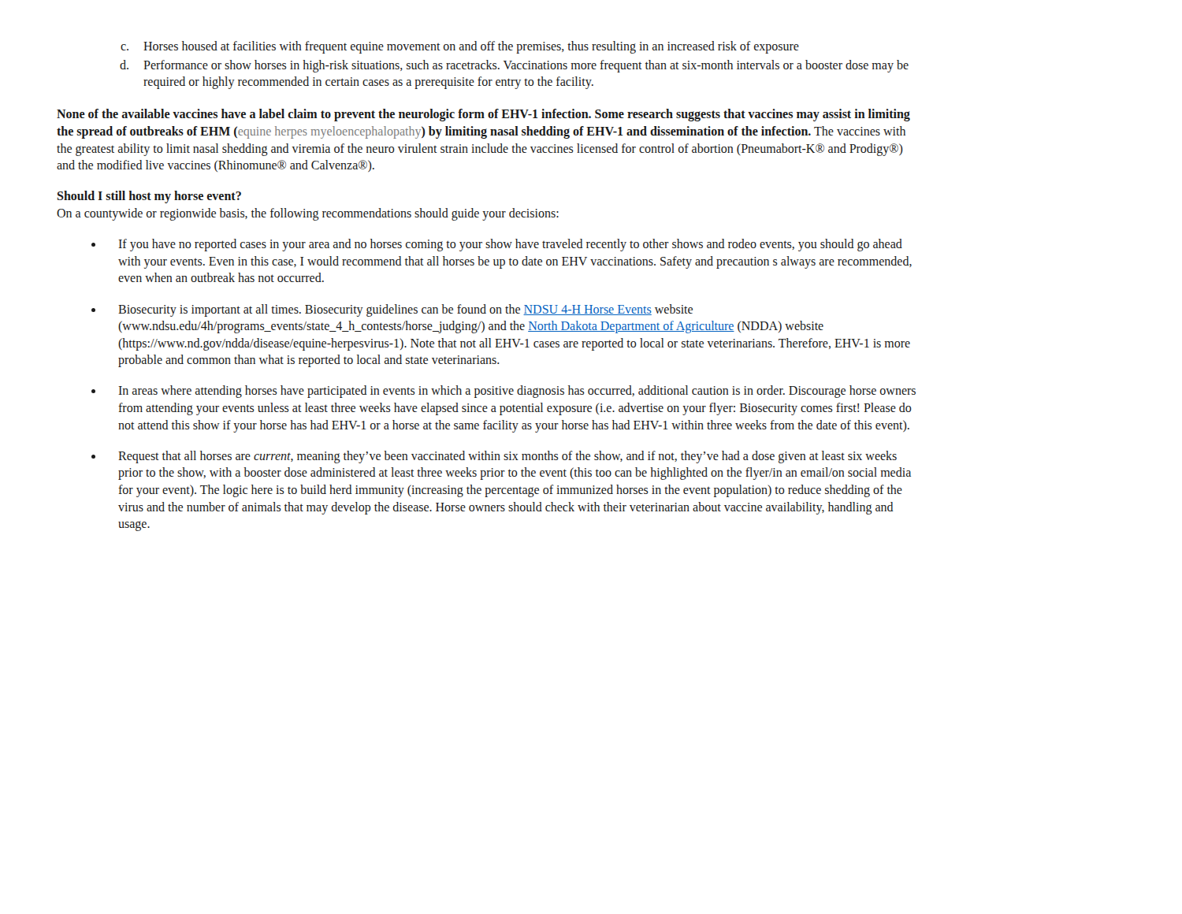Horses housed at facilities with frequent equine movement on and off the premises, thus resulting in an increased risk of exposure
Performance or show horses in high-risk situations, such as racetracks. Vaccinations more frequent than at six-month intervals or a booster dose may be required or highly recommended in certain cases as a prerequisite for entry to the facility.
None of the available vaccines have a label claim to prevent the neurologic form of EHV-1 infection. Some research suggests that vaccines may assist in limiting the spread of outbreaks of EHM (equine herpes myeloencephalopathy) by limiting nasal shedding of EHV-1 and dissemination of the infection. The vaccines with the greatest ability to limit nasal shedding and viremia of the neuro virulent strain include the vaccines licensed for control of abortion (Pneumabort-K® and Prodigy®) and the modified live vaccines (Rhinomune® and Calvenza®).
Should I still host my horse event?
On a countywide or regionwide basis, the following recommendations should guide your decisions:
If you have no reported cases in your area and no horses coming to your show have traveled recently to other shows and rodeo events, you should go ahead with your events. Even in this case, I would recommend that all horses be up to date on EHV vaccinations. Safety and precaution s always are recommended, even when an outbreak has not occurred.
Biosecurity is important at all times. Biosecurity guidelines can be found on the NDSU 4-H Horse Events website (www.ndsu.edu/4h/programs_events/state_4_h_contests/horse_judging/) and the North Dakota Department of Agriculture (NDDA) website (https://www.nd.gov/ndda/disease/equine-herpesvirus-1). Note that not all EHV-1 cases are reported to local or state veterinarians. Therefore, EHV-1 is more probable and common than what is reported to local and state veterinarians.
In areas where attending horses have participated in events in which a positive diagnosis has occurred, additional caution is in order. Discourage horse owners from attending your events unless at least three weeks have elapsed since a potential exposure (i.e. advertise on your flyer: Biosecurity comes first! Please do not attend this show if your horse has had EHV-1 or a horse at the same facility as your horse has had EHV-1 within three weeks from the date of this event).
Request that all horses are current, meaning they’ve been vaccinated within six months of the show, and if not, they’ve had a dose given at least six weeks prior to the show, with a booster dose administered at least three weeks prior to the event (this too can be highlighted on the flyer/in an email/on social media for your event). The logic here is to build herd immunity (increasing the percentage of immunized horses in the event population) to reduce shedding of the virus and the number of animals that may develop the disease. Horse owners should check with their veterinarian about vaccine availability, handling and usage.